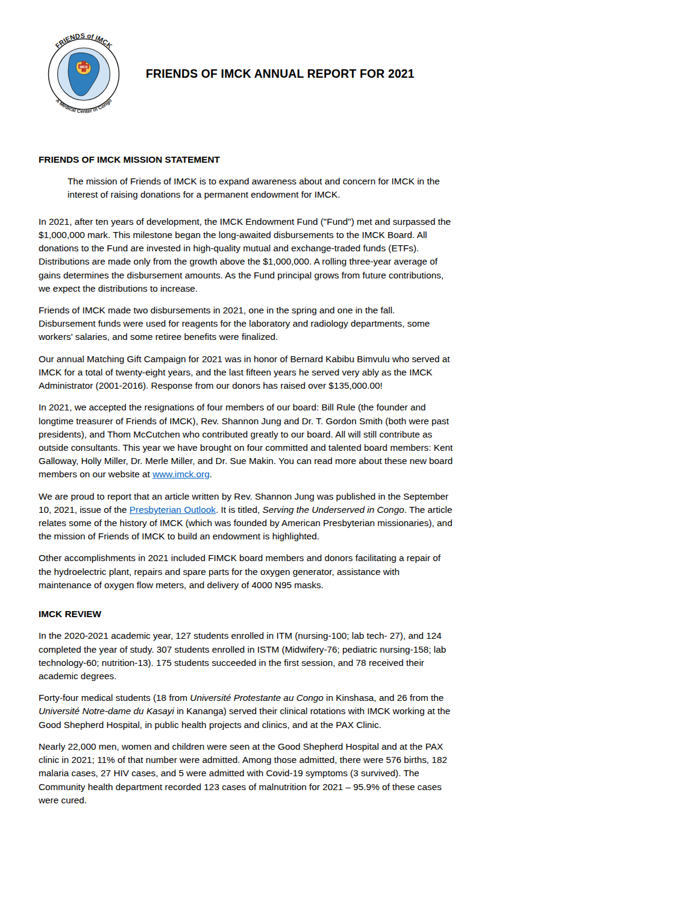Friends of IMCK — A Medical Center in Congo IMCK FRIENDS of IMCK A Medical Center in Congo
FRIENDS OF IMCK ANNUAL REPORT FOR 2021
FRIENDS OF IMCK MISSION STATEMENT
The mission of Friends of IMCK is to expand awareness about and concern for IMCK in the interest of raising donations for a permanent endowment for IMCK.
In 2021, after ten years of development, the IMCK Endowment Fund ("Fund") met and surpassed the $1,000,000 mark. This milestone began the long-awaited disbursements to the IMCK Board. All donations to the Fund are invested in high-quality mutual and exchange-traded funds (ETFs). Distributions are made only from the growth above the $1,000,000. A rolling three-year average of gains determines the disbursement amounts. As the Fund principal grows from future contributions, we expect the distributions to increase.
Friends of IMCK made two disbursements in 2021, one in the spring and one in the fall. Disbursement funds were used for reagents for the laboratory and radiology departments, some workers' salaries, and some retiree benefits were finalized.
Our annual Matching Gift Campaign for 2021 was in honor of Bernard Kabibu Bimvulu who served at IMCK for a total of twenty-eight years, and the last fifteen years he served very ably as the IMCK Administrator (2001-2016). Response from our donors has raised over $135,000.00!
In 2021, we accepted the resignations of four members of our board: Bill Rule (the founder and longtime treasurer of Friends of IMCK), Rev. Shannon Jung and Dr. T. Gordon Smith (both were past presidents), and Thom McCutchen who contributed greatly to our board. All will still contribute as outside consultants. This year we have brought on four committed and talented board members: Kent Galloway, Holly Miller, Dr. Merle Miller, and Dr. Sue Makin. You can read more about these new board members on our website at www.imck.org.
We are proud to report that an article written by Rev. Shannon Jung was published in the September 10, 2021, issue of the Presbyterian Outlook. It is titled, Serving the Underserved in Congo. The article relates some of the history of IMCK (which was founded by American Presbyterian missionaries), and the mission of Friends of IMCK to build an endowment is highlighted.
Other accomplishments in 2021 included FIMCK board members and donors facilitating a repair of the hydroelectric plant, repairs and spare parts for the oxygen generator, assistance with maintenance of oxygen flow meters, and delivery of 4000 N95 masks.
IMCK REVIEW
In the 2020-2021 academic year, 127 students enrolled in ITM (nursing-100; lab tech- 27), and 124 completed the year of study. 307 students enrolled in ISTM (Midwifery-76; pediatric nursing-158; lab technology-60; nutrition-13). 175 students succeeded in the first session, and 78 received their academic degrees.
Forty-four medical students (18 from Université Protestante au Congo in Kinshasa, and 26 from the Université Notre-dame du Kasayi in Kananga) served their clinical rotations with IMCK working at the Good Shepherd Hospital, in public health projects and clinics, and at the PAX Clinic.
Nearly 22,000 men, women and children were seen at the Good Shepherd Hospital and at the PAX clinic in 2021; 11% of that number were admitted. Among those admitted, there were 576 births, 182 malaria cases, 27 HIV cases, and 5 were admitted with Covid-19 symptoms (3 survived). The Community health department recorded 123 cases of malnutrition for 2021 – 95.9% of these cases were cured.